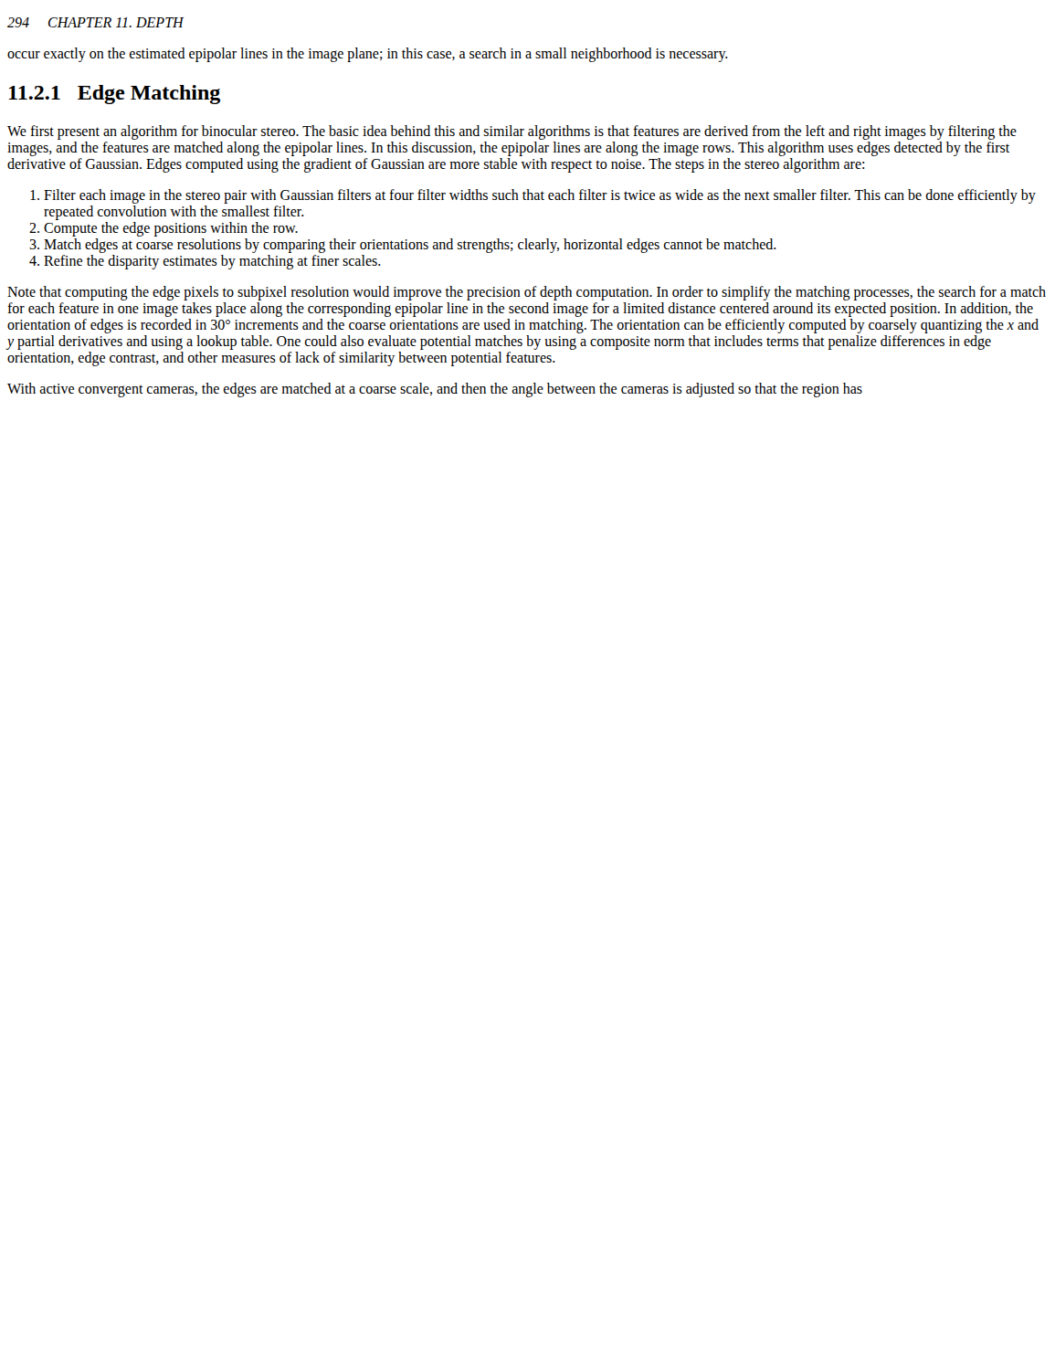294 CHAPTER 11. DEPTH
occur exactly on the estimated epipolar lines in the image plane; in this case, a search in a small neighborhood is necessary.
11.2.1 Edge Matching
We first present an algorithm for binocular stereo. The basic idea behind this and similar algorithms is that features are derived from the left and right images by filtering the images, and the features are matched along the epipolar lines. In this discussion, the epipolar lines are along the image rows. This algorithm uses edges detected by the first derivative of Gaussian. Edges computed using the gradient of Gaussian are more stable with respect to noise. The steps in the stereo algorithm are:
Filter each image in the stereo pair with Gaussian filters at four filter widths such that each filter is twice as wide as the next smaller filter. This can be done efficiently by repeated convolution with the smallest filter.
Compute the edge positions within the row.
Match edges at coarse resolutions by comparing their orientations and strengths; clearly, horizontal edges cannot be matched.
Refine the disparity estimates by matching at finer scales.
Note that computing the edge pixels to subpixel resolution would improve the precision of depth computation. In order to simplify the matching processes, the search for a match for each feature in one image takes place along the corresponding epipolar line in the second image for a limited distance centered around its expected position. In addition, the orientation of edges is recorded in 30° increments and the coarse orientations are used in matching. The orientation can be efficiently computed by coarsely quantizing the x and y partial derivatives and using a lookup table. One could also evaluate potential matches by using a composite norm that includes terms that penalize differences in edge orientation, edge contrast, and other measures of lack of similarity between potential features.
With active convergent cameras, the edges are matched at a coarse scale, and then the angle between the cameras is adjusted so that the region has